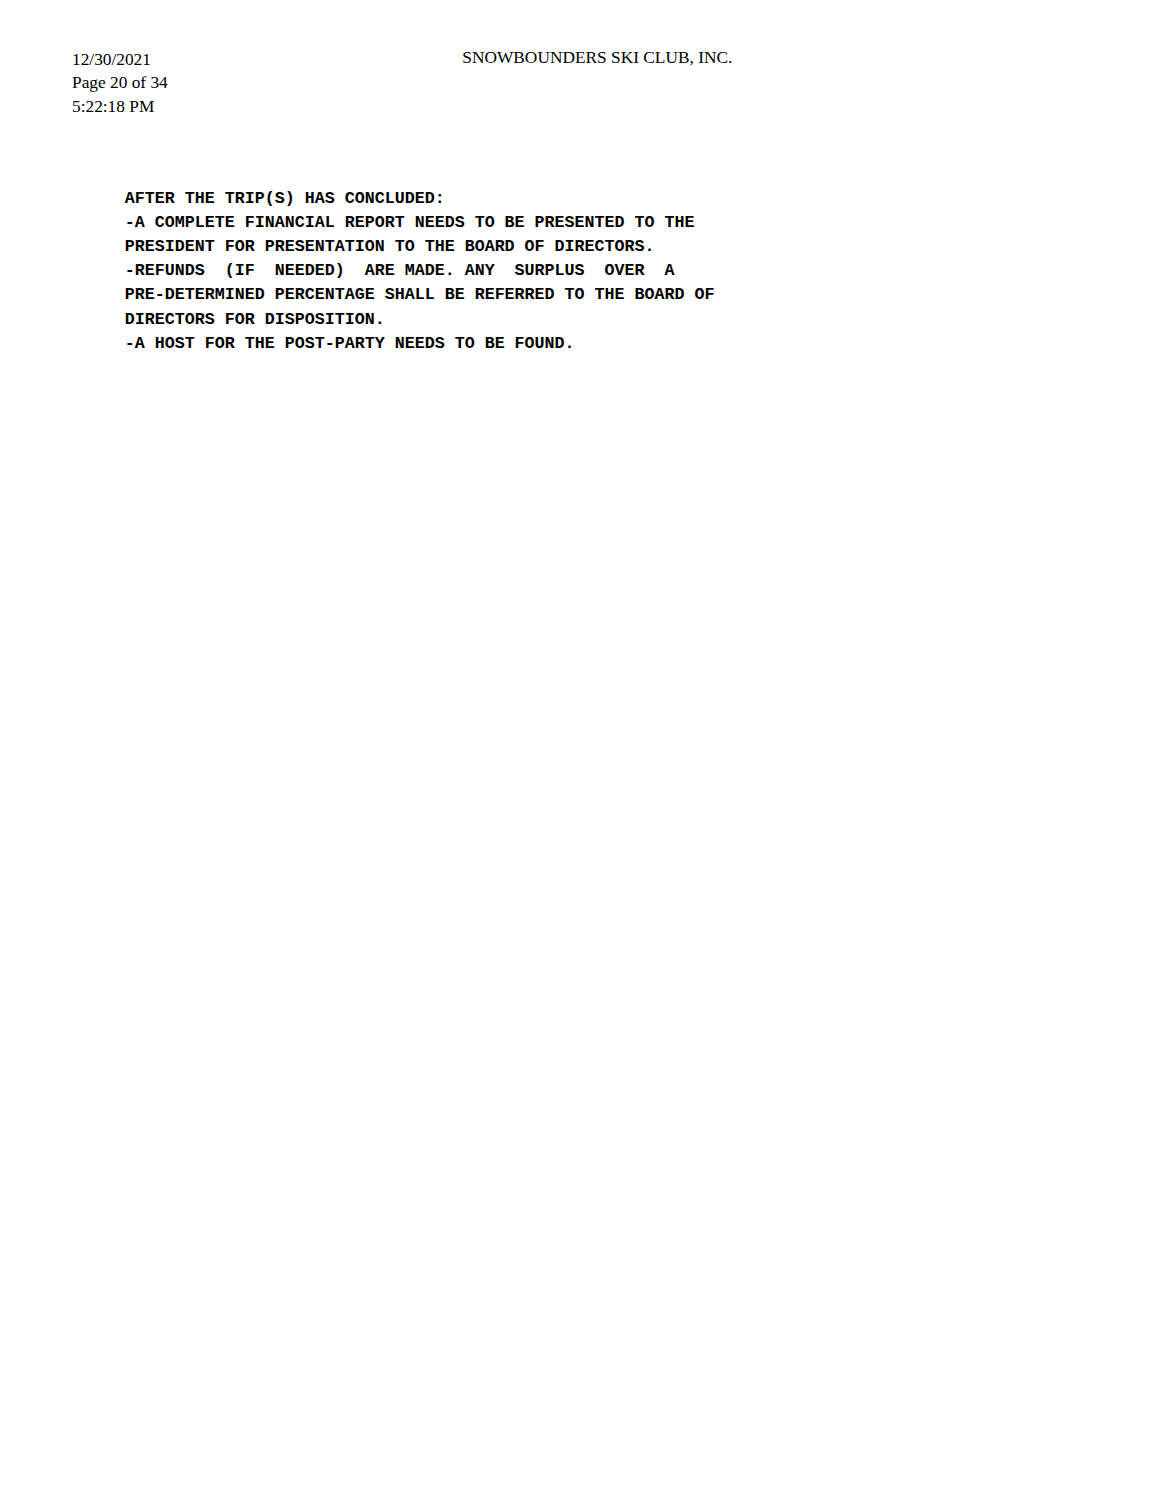12/30/2021
Page 20 of 34
5:22:18 PM
SNOWBOUNDERS SKI CLUB, INC.
AFTER THE TRIP(S) HAS CONCLUDED:
-A COMPLETE FINANCIAL REPORT NEEDS TO BE PRESENTED TO THE
PRESIDENT FOR PRESENTATION TO THE BOARD OF DIRECTORS.
-REFUNDS (IF NEEDED) ARE MADE. ANY SURPLUS OVER A
PRE-DETERMINED PERCENTAGE SHALL BE REFERRED TO THE BOARD OF
DIRECTORS FOR DISPOSITION.
-A HOST FOR THE POST-PARTY NEEDS TO BE FOUND.